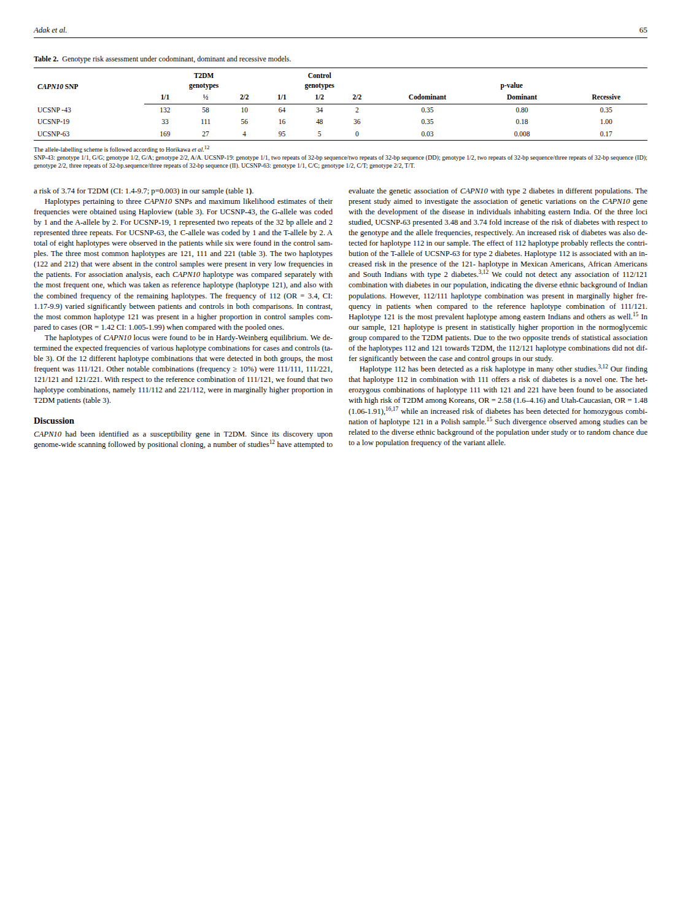Adak et al.
65
Table 2. Genotype risk assessment under codominant, dominant and recessive models.
| CAPN10 SNP | T2DM genotypes | Control genotypes | p-value |
| --- | --- | --- | --- |
| 1/1 | ½ | 2/2 | 1/1 | 1/2 | 2/2 | Codominant | Dominant | Recessive |
| UCSNP -43 | 132 | 58 | 10 | 64 | 34 | 2 | 0.35 | 0.80 | 0.35 |
| UCSNP-19 | 33 | 111 | 56 | 16 | 48 | 36 | 0.35 | 0.18 | 1.00 |
| UCSNP-63 | 169 | 27 | 4 | 95 | 5 | 0 | 0.03 | 0.008 | 0.17 |
The allele-labelling scheme is followed according to Horikawa et al.12
SNP-43: genotype 1/1, G/G; genotype 1/2, G/A; genotype 2/2, A/A. UCSNP-19: genotype 1/1, two repeats of 32-bp sequence/two repeats of 32-bp sequence (DD); genotype 1/2, two repeats of 32-bp sequence/three repeats of 32-bp sequence (ID); genotype 2/2, three repeats of 32-bp.sequence/three repeats of 32-bp sequence (II). UCSNP-63: genotype 1/1, C/C; genotype 1/2, C/T; genotype 2/2, T/T.
a risk of 3.74 for T2DM (CI: 1.4-9.7; p=0.003) in our sample (table 1).
Haplotypes pertaining to three CAPN10 SNPs and maximum likelihood estimates of their frequencies were obtained using Haploview (table 3). For UCSNP-43, the G-allele was coded by 1 and the A-allele by 2. For UCSNP-19, 1 represented two repeats of the 32 bp allele and 2 represented three repeats. For UCSNP-63, the C-allele was coded by 1 and the T-allele by 2. A total of eight haplotypes were observed in the patients while six were found in the control samples. The three most common haplotypes are 121, 111 and 221 (table 3). The two haplotypes (122 and 212) that were absent in the control samples were present in very low frequencies in the patients. For association analysis, each CAPN10 haplotype was compared separately with the most frequent one, which was taken as reference haplotype (haplotype 121), and also with the combined frequency of the remaining haplotypes. The frequency of 112 (OR = 3.4, CI: 1.17-9.9) varied significantly between patients and controls in both comparisons. In contrast, the most common haplotype 121 was present in a higher proportion in control samples compared to cases (OR = 1.42 CI: 1.005-1.99) when compared with the pooled ones.
The haplotypes of CAPN10 locus were found to be in Hardy-Weinberg equilibrium. We determined the expected frequencies of various haplotype combinations for cases and controls (table 3). Of the 12 different haplotype combinations that were detected in both groups, the most frequent was 111/121. Other notable combinations (frequency ≥ 10%) were 111/111, 111/221, 121/121 and 121/221. With respect to the reference combination of 111/121, we found that two haplotype combinations, namely 111/112 and 221/112, were in marginally higher proportion in T2DM patients (table 3).
Discussion
CAPN10 had been identified as a susceptibility gene in T2DM. Since its discovery upon genome-wide scanning followed by positional cloning, a number of studies12 have attempted to evaluate the genetic association of CAPN10 with type 2 diabetes in different populations. The present study aimed to investigate the association of genetic variations on the CAPN10 gene with the development of the disease in individuals inhabiting eastern India. Of the three loci studied, UCSNP-63 presented 3.48 and 3.74 fold increase of the risk of diabetes with respect to the genotype and the allele frequencies, respectively. An increased risk of diabetes was also detected for haplotype 112 in our sample. The effect of 112 haplotype probably reflects the contribution of the T-allele of UCSNP-63 for type 2 diabetes. Haplotype 112 is associated with an increased risk in the presence of the 121- haplotype in Mexican Americans, African Americans and South Indians with type 2 diabetes.3,12 We could not detect any association of 112/121 combination with diabetes in our population, indicating the diverse ethnic background of Indian populations. However, 112/111 haplotype combination was present in marginally higher frequency in patients when compared to the reference haplotype combination of 111/121. Haplotype 121 is the most prevalent haplotype among eastern Indians and others as well.15 In our sample, 121 haplotype is present in statistically higher proportion in the normoglycemic group compared to the T2DM patients. Due to the two opposite trends of statistical association of the haplotypes 112 and 121 towards T2DM, the 112/121 haplotype combinations did not differ significantly between the case and control groups in our study.
Haplotype 112 has been detected as a risk haplotype in many other studies.3,12 Our finding that haplotype 112 in combination with 111 offers a risk of diabetes is a novel one. The heterozygous combinations of haplotype 111 with 121 and 221 have been found to be associated with high risk of T2DM among Koreans, OR = 2.58 (1.6–4.16) and Utah-Caucasian, OR = 1.48 (1.06-1.91),16,17 while an increased risk of diabetes has been detected for homozygous combination of haplotype 121 in a Polish sample.15 Such divergence observed among studies can be related to the diverse ethnic background of the population under study or to random chance due to a low population frequency of the variant allele.